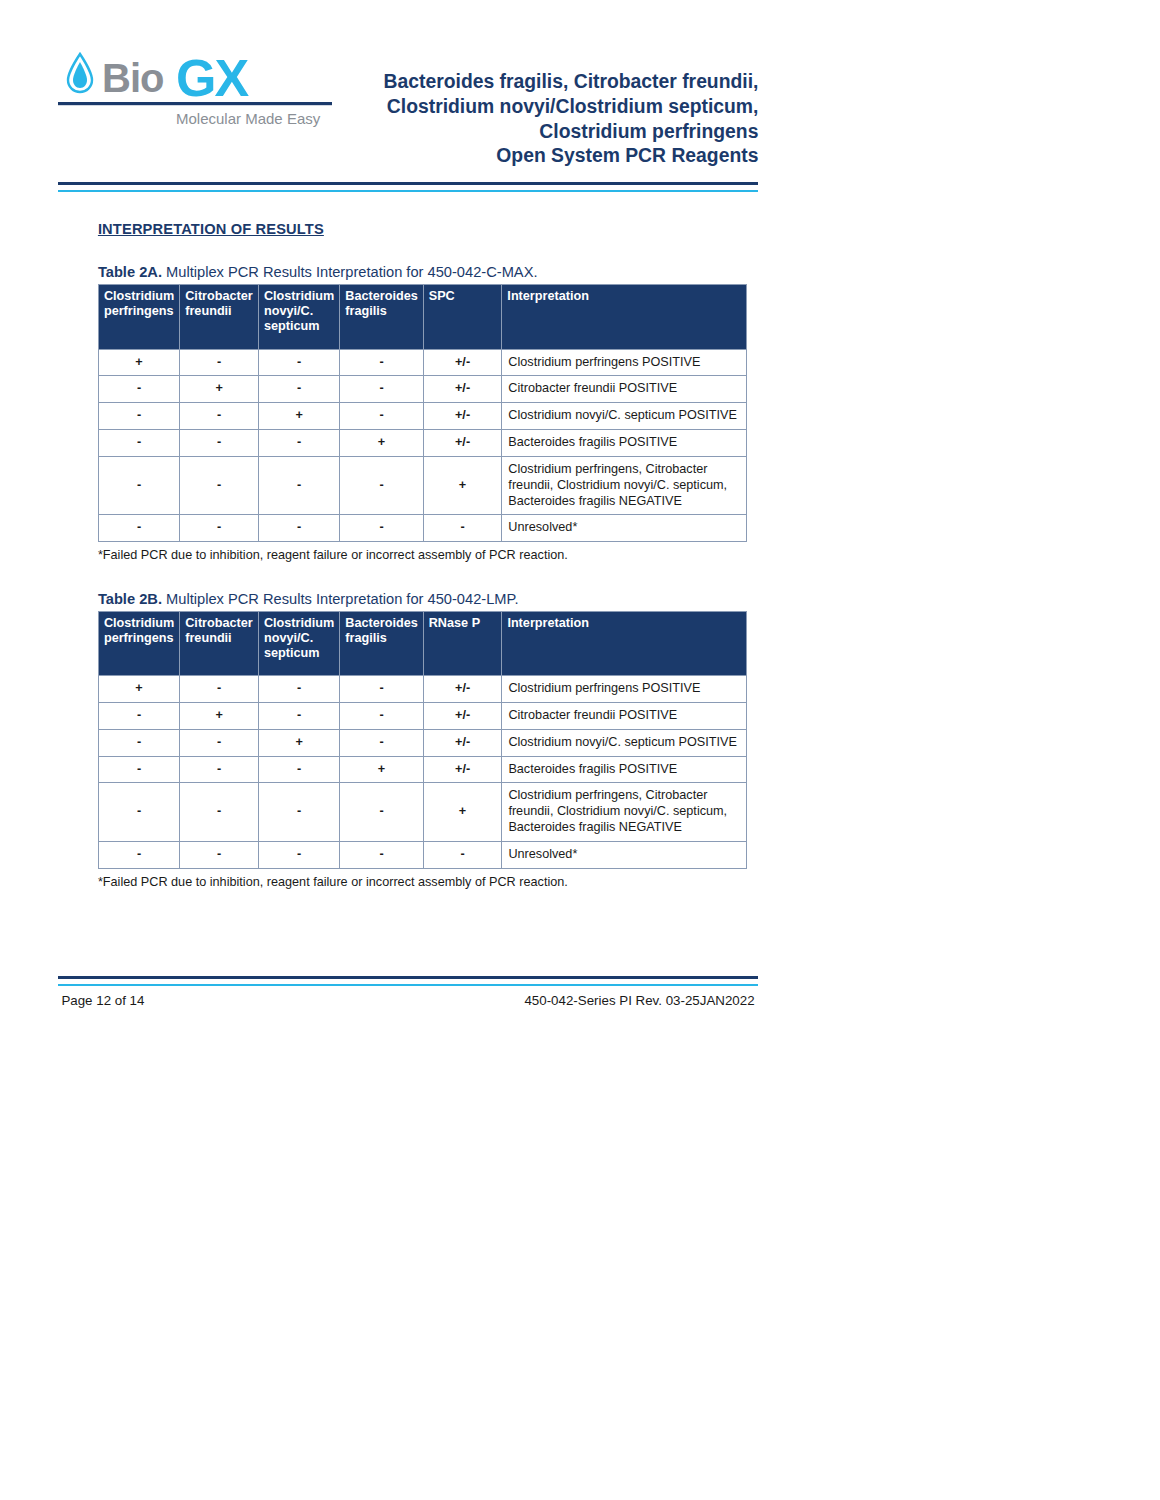Bio GX Molecular Made Easy
Bacteroides fragilis, Citrobacter freundii,
Clostridium novyi/Clostridium septicum,
Clostridium perfringens
Open System PCR Reagents
INTERPRETATION OF RESULTS
Table 2A. Multiplex PCR Results Interpretation for 450-042-C-MAX.
| Clostridium perfringens | Citrobacter freundii | Clostridium novyi/C. septicum | Bacteroides fragilis | SPC | Interpretation |
| --- | --- | --- | --- | --- | --- |
| + | - | - | - | +/- | Clostridium perfringens POSITIVE |
| - | + | - | - | +/- | Citrobacter freundii POSITIVE |
| - | - | + | - | +/- | Clostridium novyi/C. septicum POSITIVE |
| - | - | - | + | +/- | Bacteroides fragilis POSITIVE |
| - | - | - | - | + | Clostridium perfringens, Citrobacter freundii, Clostridium novyi/C. septicum, Bacteroides fragilis NEGATIVE |
| - | - | - | - | - | Unresolved* |
*Failed PCR due to inhibition, reagent failure or incorrect assembly of PCR reaction.
Table 2B. Multiplex PCR Results Interpretation for 450-042-LMP.
| Clostridium perfringens | Citrobacter freundii | Clostridium novyi/C. septicum | Bacteroides fragilis | RNase P | Interpretation |
| --- | --- | --- | --- | --- | --- |
| + | - | - | - | +/- | Clostridium perfringens POSITIVE |
| - | + | - | - | +/- | Citrobacter freundii POSITIVE |
| - | - | + | - | +/- | Clostridium novyi/C. septicum POSITIVE |
| - | - | - | + | +/- | Bacteroides fragilis POSITIVE |
| - | - | - | - | + | Clostridium perfringens, Citrobacter freundii, Clostridium novyi/C. septicum, Bacteroides fragilis NEGATIVE |
| - | - | - | - | - | Unresolved* |
*Failed PCR due to inhibition, reagent failure or incorrect assembly of PCR reaction.
Page 12 of 14
450-042-Series PI Rev. 03-25JAN2022